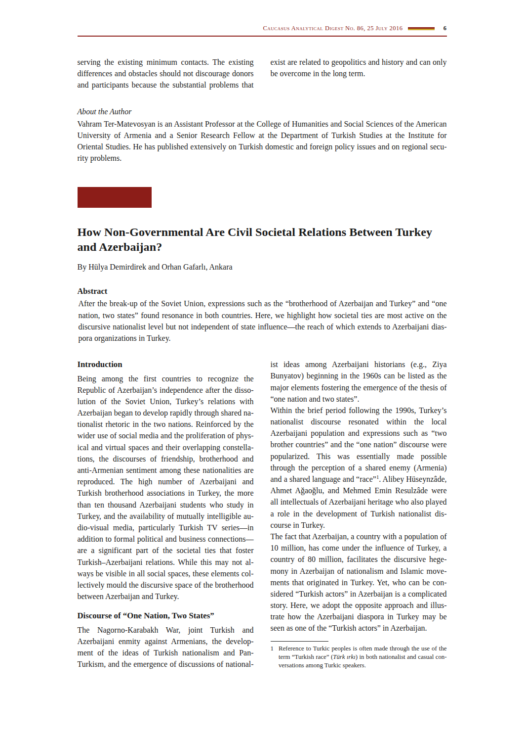Caucasus Analytical Digest No. 86, 25 July 2016 6
serving the existing minimum contacts. The existing differences and obstacles should not discourage donors and participants because the substantial problems that exist are related to geopolitics and history and can only be overcome in the long term.
About the Author
Vahram Ter-Matevosyan is an Assistant Professor at the College of Humanities and Social Sciences of the American University of Armenia and a Senior Research Fellow at the Department of Turkish Studies at the Institute for Oriental Studies. He has published extensively on Turkish domestic and foreign policy issues and on regional security problems.
How Non-Governmental Are Civil Societal Relations Between Turkey and Azerbaijan?
By Hülya Demirdirek and Orhan Gafarlı, Ankara
Abstract
After the break-up of the Soviet Union, expressions such as the “brotherhood of Azerbaijan and Turkey” and “one nation, two states” found resonance in both countries. Here, we highlight how societal ties are most active on the discursive nationalist level but not independent of state influence—the reach of which extends to Azerbaijani diaspora organizations in Turkey.
Introduction
Being among the first countries to recognize the Republic of Azerbaijan’s independence after the dissolution of the Soviet Union, Turkey’s relations with Azerbaijan began to develop rapidly through shared nationalist rhetoric in the two nations. Reinforced by the wider use of social media and the proliferation of physical and virtual spaces and their overlapping constellations, the discourses of friendship, brotherhood and anti-Armenian sentiment among these nationalities are reproduced. The high number of Azerbaijani and Turkish brotherhood associations in Turkey, the more than ten thousand Azerbaijani students who study in Turkey, and the availability of mutually intelligible audio-visual media, particularly Turkish TV series—in addition to formal political and business connections—are a significant part of the societal ties that foster Turkish–Azerbaijani relations. While this may not always be visible in all social spaces, these elements collectively mould the discursive space of the brotherhood between Azerbaijan and Turkey.
Discourse of “One Nation, Two States”
The Nagorno-Karabakh War, joint Turkish and Azerbaijani enmity against Armenians, the development of the ideas of Turkish nationalism and Pan-Turkism, and the emergence of discussions of nationalist ideas among Azerbaijani historians (e.g., Ziya Bunyatov) beginning in the 1960s can be listed as the major elements fostering the emergence of the thesis of “one nation and two states”.
Within the brief period following the 1990s, Turkey’s nationalist discourse resonated within the local Azerbaijani population and expressions such as “two brother countries” and the “one nation” discourse were popularized. This was essentially made possible through the perception of a shared enemy (Armenia) and a shared language and “race”1. Alibey Hüseynzâde, Ahmet Ağaoğlu, and Mehmed Emin Resulzâde were all intellectuals of Azerbaijani heritage who also played a role in the development of Turkish nationalist discourse in Turkey.
The fact that Azerbaijan, a country with a population of 10 million, has come under the influence of Turkey, a country of 80 million, facilitates the discursive hegemony in Azerbaijan of nationalism and Islamic movements that originated in Turkey. Yet, who can be considered “Turkish actors” in Azerbaijan is a complicated story. Here, we adopt the opposite approach and illustrate how the Azerbaijani diaspora in Turkey may be seen as one of the “Turkish actors” in Azerbaijan.
1 Reference to Turkic peoples is often made through the use of the term “Turkish race” (Türk ırkı) in both nationalist and casual conversations among Turkic speakers.